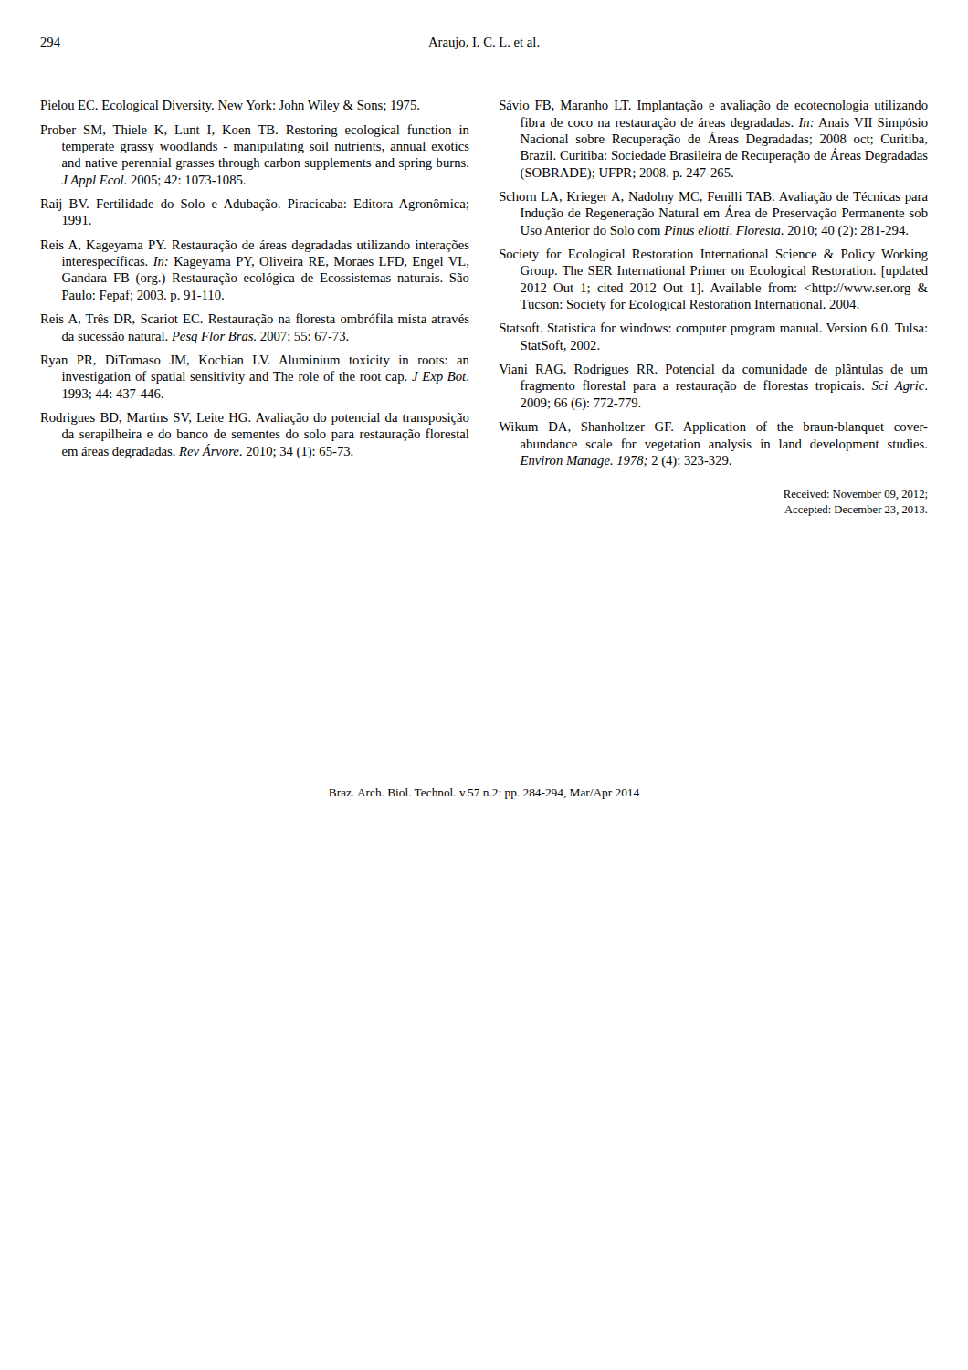294
Araujo, I. C. L. et al.
Pielou EC. Ecological Diversity. New York: John Wiley & Sons; 1975.
Prober SM, Thiele K, Lunt I, Koen TB. Restoring ecological function in temperate grassy woodlands - manipulating soil nutrients, annual exotics and native perennial grasses through carbon supplements and spring burns. J Appl Ecol. 2005; 42: 1073-1085.
Raij BV. Fertilidade do Solo e Adubação. Piracicaba: Editora Agronômica; 1991.
Reis A, Kageyama PY. Restauração de áreas degradadas utilizando interações interespecíficas. In: Kageyama PY, Oliveira RE, Moraes LFD, Engel VL, Gandara FB (org.) Restauração ecológica de Ecossistemas naturais. São Paulo: Fepaf; 2003. p. 91-110.
Reis A, Três DR, Scariot EC. Restauração na floresta ombrófila mista através da sucessão natural. Pesq Flor Bras. 2007; 55: 67-73.
Ryan PR, DiTomaso JM, Kochian LV. Aluminium toxicity in roots: an investigation of spatial sensitivity and The role of the root cap. J Exp Bot. 1993; 44: 437-446.
Rodrigues BD, Martins SV, Leite HG. Avaliação do potencial da transposição da serapilheira e do banco de sementes do solo para restauração florestal em áreas degradadas. Rev Árvore. 2010; 34 (1): 65-73.
Sávio FB, Maranho LT. Implantação e avaliação de ecotecnologia utilizando fibra de coco na restauração de áreas degradadas. In: Anais VII Simpósio Nacional sobre Recuperação de Áreas Degradadas; 2008 oct; Curitiba, Brazil. Curitiba: Sociedade Brasileira de Recuperação de Áreas Degradadas (SOBRADE); UFPR; 2008. p. 247-265.
Schorn LA, Krieger A, Nadolny MC, Fenilli TAB. Avaliação de Técnicas para Indução de Regeneração Natural em Área de Preservação Permanente sob Uso Anterior do Solo com Pinus eliotti. Floresta. 2010; 40 (2): 281-294.
Society for Ecological Restoration International Science & Policy Working Group. The SER International Primer on Ecological Restoration. [updated 2012 Out 1; cited 2012 Out 1]. Available from: <http://www.ser.org & Tucson: Society for Ecological Restoration International. 2004.
Statsoft. Statistica for windows: computer program manual. Version 6.0. Tulsa: StatSoft, 2002.
Viani RAG, Rodrigues RR. Potencial da comunidade de plântulas de um fragmento florestal para a restauração de florestas tropicais. Sci Agric. 2009; 66 (6): 772-779.
Wikum DA, Shanholtzer GF. Application of the braun-blanquet cover-abundance scale for vegetation analysis in land development studies. Environ Manage. 1978; 2 (4): 323-329.
Received: November 09, 2012;
Accepted: December 23, 2013.
Braz. Arch. Biol. Technol. v.57 n.2: pp. 284-294, Mar/Apr 2014